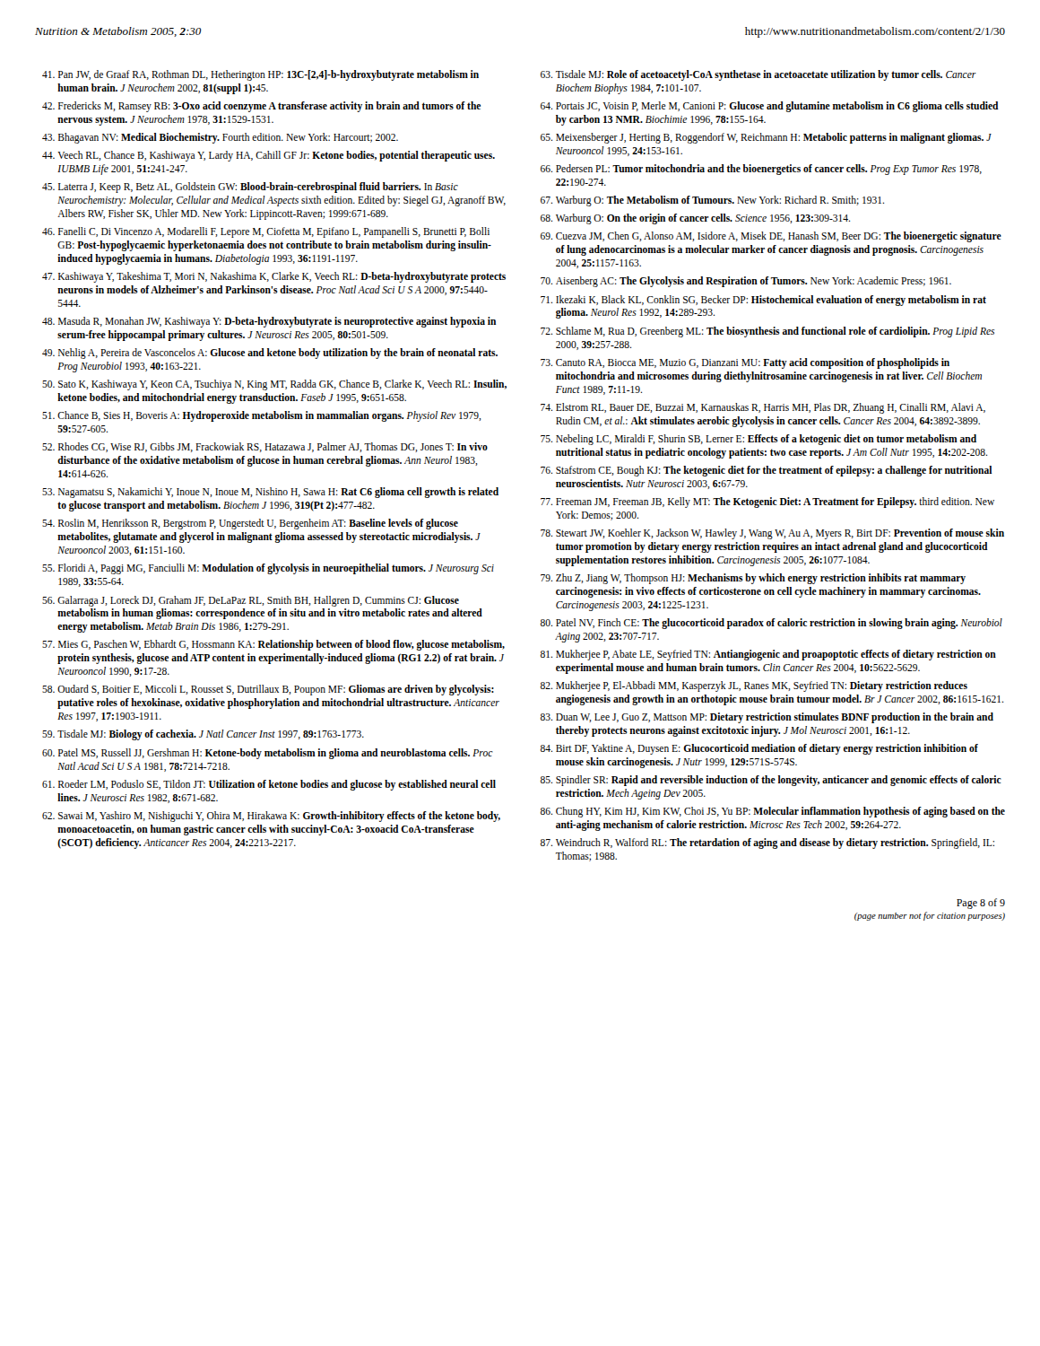Nutrition & Metabolism 2005, 2:30
http://www.nutritionandmetabolism.com/content/2/1/30
Pan JW, de Graaf RA, Rothman DL, Hetherington HP: 13C-[2,4]-b-hydroxybutyrate metabolism in human brain. J Neurochem 2002, 81(suppl 1): 45.
Fredericks M, Ramsey RB: 3-Oxo acid coenzyme A transferase activity in brain and tumors of the nervous system. J Neurochem 1978, 31: 1529-1531.
Bhagavan NV: Medical Biochemistry. Fourth edition. New York: Harcourt; 2002.
Veech RL, Chance B, Kashiwaya Y, Lardy HA, Cahill GF Jr: Ketone bodies, potential therapeutic uses. IUBMB Life 2001, 51: 241-247.
Laterra J, Keep R, Betz AL, Goldstein GW: Blood-brain-cerebrospinal fluid barriers. In Basic Neurochemistry: Molecular, Cellular and Medical Aspects sixth edition. Edited by: Siegel GJ, Agranoff BW, Albers RW, Fisher SK, Uhler MD. New York: Lippincott-Raven; 1999:671-689.
Fanelli C, Di Vincenzo A, Modarelli F, Lepore M, Ciofetta M, Epifano L, Pampanelli S, Brunetti P, Bolli GB: Post-hypoglycaemic hyperketonaemia does not contribute to brain metabolism during insulin-induced hypoglycaemia in humans. Diabetologia 1993, 36: 1191-1197.
Kashiwaya Y, Takeshima T, Mori N, Nakashima K, Clarke K, Veech RL: D-beta-hydroxybutyrate protects neurons in models of Alzheimer's and Parkinson's disease. Proc Natl Acad Sci U S A 2000, 97: 5440-5444.
Masuda R, Monahan JW, Kashiwaya Y: D-beta-hydroxybutyrate is neuroprotective against hypoxia in serum-free hippocampal primary cultures. J Neurosci Res 2005, 80: 501-509.
Nehlig A, Pereira de Vasconcelos A: Glucose and ketone body utilization by the brain of neonatal rats. Prog Neurobiol 1993, 40: 163-221.
Sato K, Kashiwaya Y, Keon CA, Tsuchiya N, King MT, Radda GK, Chance B, Clarke K, Veech RL: Insulin, ketone bodies, and mitochondrial energy transduction. Faseb J 1995, 9: 651-658.
Chance B, Sies H, Boveris A: Hydroperoxide metabolism in mammalian organs. Physiol Rev 1979, 59: 527-605.
Rhodes CG, Wise RJ, Gibbs JM, Frackowiak RS, Hatazawa J, Palmer AJ, Thomas DG, Jones T: In vivo disturbance of the oxidative metabolism of glucose in human cerebral gliomas. Ann Neurol 1983, 14: 614-626.
Nagamatsu S, Nakamichi Y, Inoue N, Inoue M, Nishino H, Sawa H: Rat C6 glioma cell growth is related to glucose transport and metabolism. Biochem J 1996, 319(Pt 2): 477-482.
Roslin M, Henriksson R, Bergstrom P, Ungerstedt U, Bergenheim AT: Baseline levels of glucose metabolites, glutamate and glycerol in malignant glioma assessed by stereotactic microdialysis. J Neurooncol 2003, 61: 151-160.
Floridi A, Paggi MG, Fanciulli M: Modulation of glycolysis in neuroepithelial tumors. J Neurosurg Sci 1989, 33: 55-64.
Galarraga J, Loreck DJ, Graham JF, DeLaPaz RL, Smith BH, Hallgren D, Cummins CJ: Glucose metabolism in human gliomas: correspondence of in situ and in vitro metabolic rates and altered energy metabolism. Metab Brain Dis 1986, 1: 279-291.
Mies G, Paschen W, Ebhardt G, Hossmann KA: Relationship between of blood flow, glucose metabolism, protein synthesis, glucose and ATP content in experimentally-induced glioma (RG1 2.2) of rat brain. J Neurooncol 1990, 9: 17-28.
Oudard S, Boitier E, Miccoli L, Rousset S, Dutrillaux B, Poupon MF: Gliomas are driven by glycolysis: putative roles of hexokinase, oxidative phosphorylation and mitochondrial ultrastructure. Anticancer Res 1997, 17: 1903-1911.
Tisdale MJ: Biology of cachexia. J Natl Cancer Inst 1997, 89: 1763-1773.
Patel MS, Russell JJ, Gershman H: Ketone-body metabolism in glioma and neuroblastoma cells. Proc Natl Acad Sci U S A 1981, 78: 7214-7218.
Roeder LM, Poduslo SE, Tildon JT: Utilization of ketone bodies and glucose by established neural cell lines. J Neurosci Res 1982, 8: 671-682.
Sawai M, Yashiro M, Nishiguchi Y, Ohira M, Hirakawa K: Growth-inhibitory effects of the ketone body, monoacetoacetin, on human gastric cancer cells with succinyl-CoA: 3-oxoacid CoA-transferase (SCOT) deficiency. Anticancer Res 2004, 24: 2213-2217.
Tisdale MJ: Role of acetoacetyl-CoA synthetase in acetoacetate utilization by tumor cells. Cancer Biochem Biophys 1984, 7: 101-107.
Portais JC, Voisin P, Merle M, Canioni P: Glucose and glutamine metabolism in C6 glioma cells studied by carbon 13 NMR. Biochimie 1996, 78: 155-164.
Meixensberger J, Herting B, Roggendorf W, Reichmann H: Metabolic patterns in malignant gliomas. J Neurooncol 1995, 24: 153-161.
Pedersen PL: Tumor mitochondria and the bioenergetics of cancer cells. Prog Exp Tumor Res 1978, 22: 190-274.
Warburg O: The Metabolism of Tumours. New York: Richard R. Smith; 1931.
Warburg O: On the origin of cancer cells. Science 1956, 123: 309-314.
Cuezva JM, Chen G, Alonso AM, Isidore A, Misek DE, Hanash SM, Beer DG: The bioenergetic signature of lung adenocarcinomas is a molecular marker of cancer diagnosis and prognosis. Carcinogenesis 2004, 25: 1157-1163.
Aisenberg AC: The Glycolysis and Respiration of Tumors. New York: Academic Press; 1961.
Ikezaki K, Black KL, Conklin SG, Becker DP: Histochemical evaluation of energy metabolism in rat glioma. Neurol Res 1992, 14: 289-293.
Schlame M, Rua D, Greenberg ML: The biosynthesis and functional role of cardiolipin. Prog Lipid Res 2000, 39: 257-288.
Canuto RA, Biocca ME, Muzio G, Dianzani MU: Fatty acid composition of phospholipids in mitochondria and microsomes during diethylnitrosamine carcinogenesis in rat liver. Cell Biochem Funct 1989, 7: 11-19.
Elstrom RL, Bauer DE, Buzzai M, Karnauskas R, Harris MH, Plas DR, Zhuang H, Cinalli RM, Alavi A, Rudin CM, et al.: Akt stimulates aerobic glycolysis in cancer cells. Cancer Res 2004, 64: 3892-3899.
Nebeling LC, Miraldi F, Shurin SB, Lerner E: Effects of a ketogenic diet on tumor metabolism and nutritional status in pediatric oncology patients: two case reports. J Am Coll Nutr 1995, 14: 202-208.
Stafstrom CE, Bough KJ: The ketogenic diet for the treatment of epilepsy: a challenge for nutritional neuroscientists. Nutr Neurosci 2003, 6: 67-79.
Freeman JM, Freeman JB, Kelly MT: The Ketogenic Diet: A Treatment for Epilepsy. third edition. New York: Demos; 2000.
Stewart JW, Koehler K, Jackson W, Hawley J, Wang W, Au A, Myers R, Birt DF: Prevention of mouse skin tumor promotion by dietary energy restriction requires an intact adrenal gland and glucocorticoid supplementation restores inhibition. Carcinogenesis 2005, 26: 1077-1084.
Zhu Z, Jiang W, Thompson HJ: Mechanisms by which energy restriction inhibits rat mammary carcinogenesis: in vivo effects of corticosterone on cell cycle machinery in mammary carcinomas. Carcinogenesis 2003, 24: 1225-1231.
Patel NV, Finch CE: The glucocorticoid paradox of caloric restriction in slowing brain aging. Neurobiol Aging 2002, 23: 707-717.
Mukherjee P, Abate LE, Seyfried TN: Antiangiogenic and proapoptotic effects of dietary restriction on experimental mouse and human brain tumors. Clin Cancer Res 2004, 10: 5622-5629.
Mukherjee P, El-Abbadi MM, Kasperzyk JL, Ranes MK, Seyfried TN: Dietary restriction reduces angiogenesis and growth in an orthotopic mouse brain tumour model. Br J Cancer 2002, 86: 1615-1621.
Duan W, Lee J, Guo Z, Mattson MP: Dietary restriction stimulates BDNF production in the brain and thereby protects neurons against excitotoxic injury. J Mol Neurosci 2001, 16: 1-12.
Birt DF, Yaktine A, Duysen E: Glucocorticoid mediation of dietary energy restriction inhibition of mouse skin carcinogenesis. J Nutr 1999, 129: 571S-574S.
Spindler SR: Rapid and reversible induction of the longevity, anticancer and genomic effects of caloric restriction. Mech Ageing Dev 2005.
Chung HY, Kim HJ, Kim KW, Choi JS, Yu BP: Molecular inflammation hypothesis of aging based on the anti-aging mechanism of calorie restriction. Microsc Res Tech 2002, 59: 264-272.
Weindruch R, Walford RL: The retardation of aging and disease by dietary restriction. Springfield, IL: Thomas; 1988.
Page 8 of 9
(page number not for citation purposes)